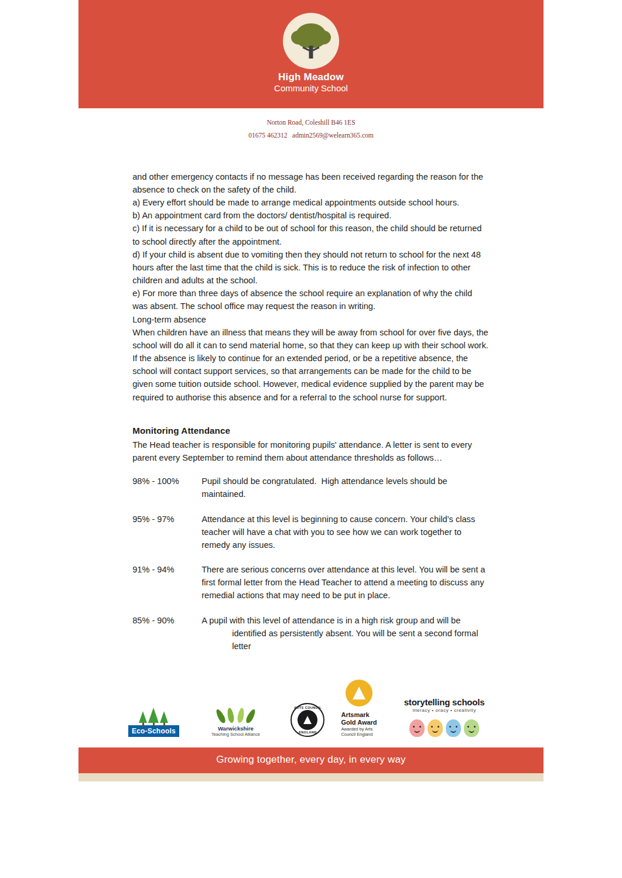High Meadow
Community School
Norton Road, Coleshill B46 1ES
01675 462312 admin2569@welearn365.com
and other emergency contacts if no message has been received regarding the reason for the absence to check on the safety of the child.
a) Every effort should be made to arrange medical appointments outside school hours.
b) An appointment card from the doctors/ dentist/hospital is required.
c) If it is necessary for a child to be out of school for this reason, the child should be returned to school directly after the appointment.
d) If your child is absent due to vomiting then they should not return to school for the next 48 hours after the last time that the child is sick. This is to reduce the risk of infection to other children and adults at the school.
e) For more than three days of absence the school require an explanation of why the child was absent. The school office may request the reason in writing.
Long-term absence
When children have an illness that means they will be away from school for over five days, the school will do all it can to send material home, so that they can keep up with their school work.
If the absence is likely to continue for an extended period, or be a repetitive absence, the school will contact support services, so that arrangements can be made for the child to be given some tuition outside school. However, medical evidence supplied by the parent may be required to authorise this absence and for a referral to the school nurse for support.
Monitoring Attendance
The Head teacher is responsible for monitoring pupils' attendance. A letter is sent to every parent every September to remind them about attendance thresholds as follows…
98% - 100%
Pupil should be congratulated. High attendance levels should be maintained.
95% - 97%
Attendance at this level is beginning to cause concern. Your child’s class teacher will have a chat with you to see how we can work together to remedy any issues.
91% - 94%
There are serious concerns over attendance at this level. You will be sent a first formal letter from the Head Teacher to attend a meeting to discuss any remedial actions that may need to be put in place.
85% - 90%
A pupil with this level of attendance is in a high risk group and will be identified as persistently absent. You will be sent a second formal letter
Eco-Schools
Warwickshire
Teaching School Alliance
Arts Council England
Artsmark
Gold Award
Awarded by Arts
Council England
storytelling schools
literacy • oracy • creativity
Growing together, every day, in every way